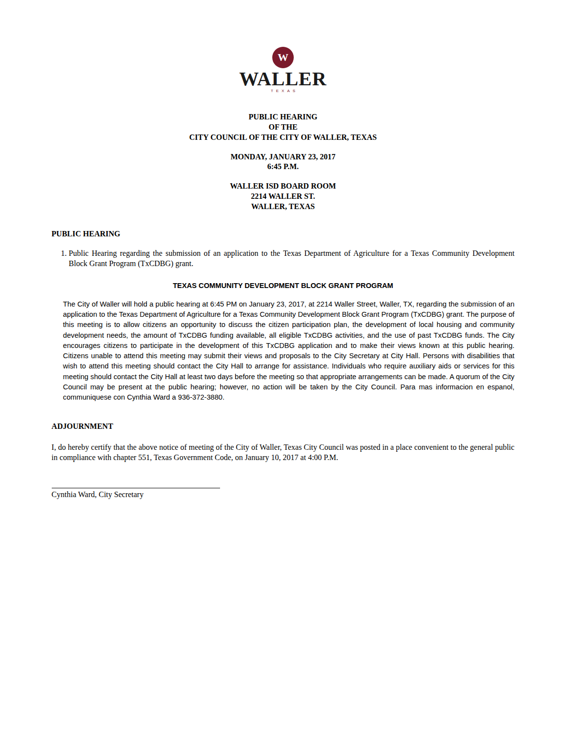W
WALLER
TEXAS
PUBLIC HEARING
OF THE
CITY COUNCIL OF THE CITY OF WALLER, TEXAS
MONDAY, JANUARY 23, 2017
6:45 P.M.
WALLER ISD BOARD ROOM
2214 WALLER ST.
WALLER, TEXAS
PUBLIC HEARING
Public Hearing regarding the submission of an application to the Texas Department of Agriculture for a Texas Community Development Block Grant Program (TxCDBG) grant.
TEXAS COMMUNITY DEVELOPMENT BLOCK GRANT PROGRAM
The City of Waller will hold a public hearing at 6:45 PM on January 23, 2017, at 2214 Waller Street, Waller, TX, regarding the submission of an application to the Texas Department of Agriculture for a Texas Community Development Block Grant Program (TxCDBG) grant. The purpose of this meeting is to allow citizens an opportunity to discuss the citizen participation plan, the development of local housing and community development needs, the amount of TxCDBG funding available, all eligible TxCDBG activities, and the use of past TxCDBG funds. The City encourages citizens to participate in the development of this TxCDBG application and to make their views known at this public hearing. Citizens unable to attend this meeting may submit their views and proposals to the City Secretary at City Hall. Persons with disabilities that wish to attend this meeting should contact the City Hall to arrange for assistance. Individuals who require auxiliary aids or services for this meeting should contact the City Hall at least two days before the meeting so that appropriate arrangements can be made. A quorum of the City Council may be present at the public hearing; however, no action will be taken by the City Council. Para mas informacion en espanol, communiquese con Cynthia Ward a 936-372-3880.
ADJOURNMENT
I, do hereby certify that the above notice of meeting of the City of Waller, Texas City Council was posted in a place convenient to the general public in compliance with chapter 551, Texas Government Code, on January 10, 2017 at 4:00 P.M.
Cynthia Ward, City Secretary